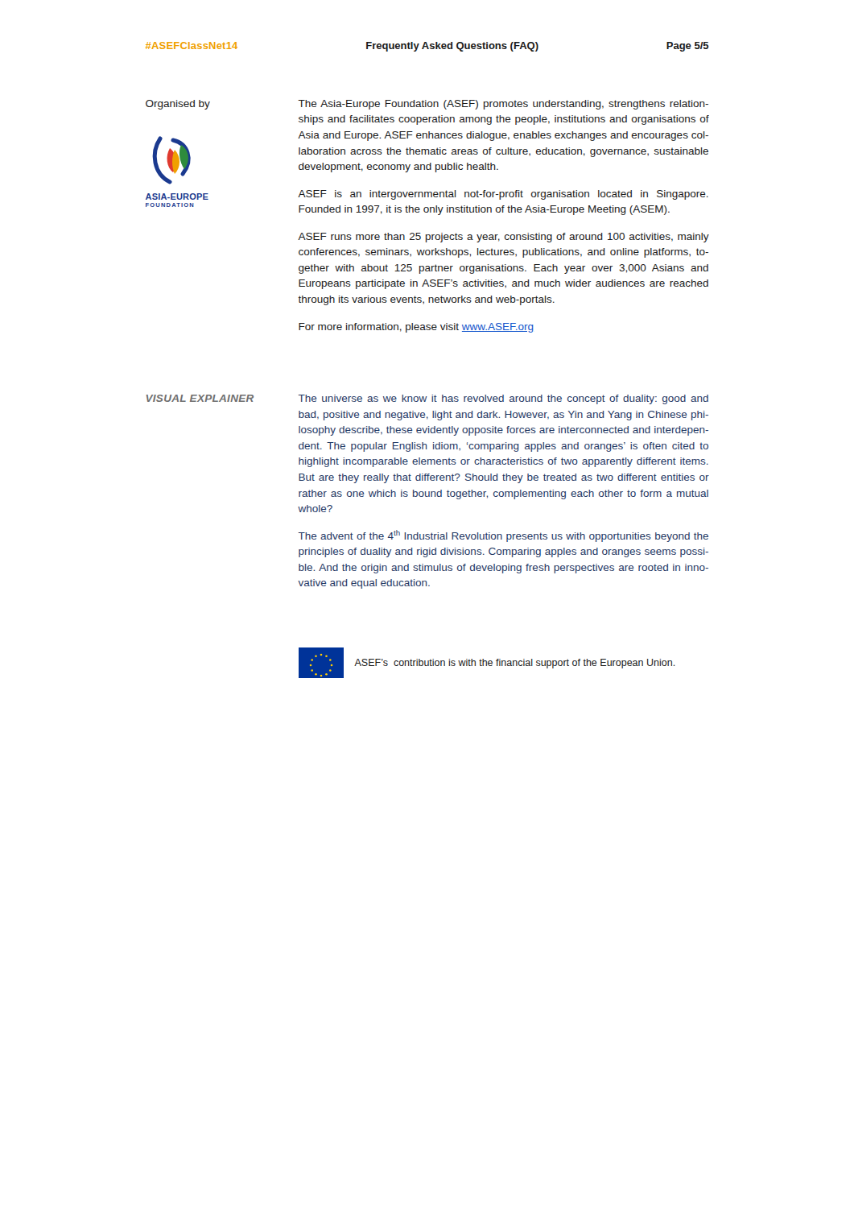#ASEFClassNet14 Frequently Asked Questions (FAQ) Page 5/5
Organised by
ASIA-EUROPEFOUNDATION
The Asia-Europe Foundation (ASEF) promotes understanding, strengthens relationships and facilitates cooperation among the people, institutions and organisations of Asia and Europe. ASEF enhances dialogue, enables exchanges and encourages collaboration across the thematic areas of culture, education, governance, sustainable development, economy and public health.
ASEF is an intergovernmental not-for-profit organisation located in Singapore. Founded in 1997, it is the only institution of the Asia-Europe Meeting (ASEM).
ASEF runs more than 25 projects a year, consisting of around 100 activities, mainly conferences, seminars, workshops, lectures, publications, and online platforms, together with about 125 partner organisations. Each year over 3,000 Asians and Europeans participate in ASEF’s activities, and much wider audiences are reached through its various events, networks and web-portals.
For more information, please visit www.ASEF.org
VISUAL EXPLAINER
The universe as we know it has revolved around the concept of duality: good and bad, positive and negative, light and dark. However, as Yin and Yang in Chinese philosophy describe, these evidently opposite forces are interconnected and interdependent. The popular English idiom, ‘comparing apples and oranges’ is often cited to highlight incomparable elements or characteristics of two apparently different items. But are they really that different? Should they be treated as two different entities or rather as one which is bound together, complementing each other to form a mutual whole?
The advent of the 4th Industrial Revolution presents us with opportunities beyond the principles of duality and rigid divisions. Comparing apples and oranges seems possible. And the origin and stimulus of developing fresh perspectives are rooted in innovative and equal education.
ASEF’s contribution is with the financial support of the European Union.